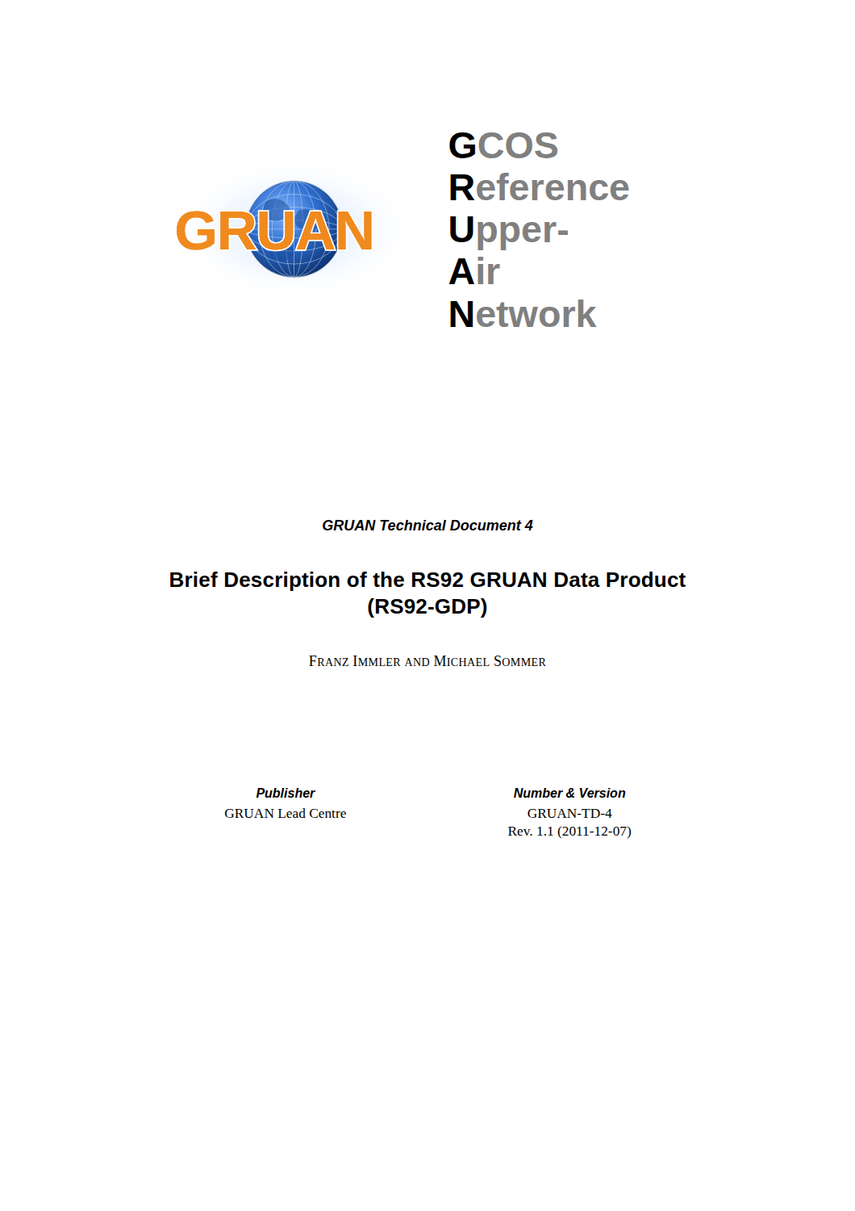GRUAN GRUAN
GCOS
Reference
Upper-
Air
Network
GRUAN Technical Document 4
Brief Description of the RS92 GRUAN Data Product
(RS92-GDP)
Franz Immler and Michael Sommer
Publisher
GRUAN Lead Centre
Number & Version
GRUAN-TD-4
Rev. 1.1 (2011-12-07)